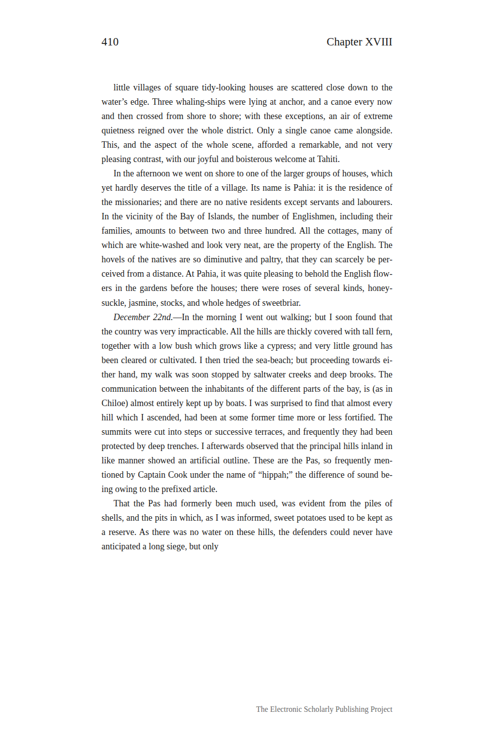410 Chapter XVIII
little villages of square tidy-looking houses are scattered close down to the water’s edge. Three whaling-ships were lying at anchor, and a canoe every now and then crossed from shore to shore; with these exceptions, an air of extreme quietness reigned over the whole district. Only a single canoe came alongside. This, and the aspect of the whole scene, afforded a remarkable, and not very pleasing contrast, with our joyful and boisterous welcome at Tahiti.
In the afternoon we went on shore to one of the larger groups of houses, which yet hardly deserves the title of a village. Its name is Pahia: it is the residence of the missionaries; and there are no native residents except servants and labourers. In the vicinity of the Bay of Islands, the number of Englishmen, including their families, amounts to between two and three hundred. All the cottages, many of which are white-washed and look very neat, are the property of the English. The hovels of the natives are so diminutive and paltry, that they can scarcely be perceived from a distance. At Pahia, it was quite pleasing to behold the English flowers in the gardens before the houses; there were roses of several kinds, honeysuckle, jasmine, stocks, and whole hedges of sweetbriar.
December 22nd.—In the morning I went out walking; but I soon found that the country was very impracticable. All the hills are thickly covered with tall fern, together with a low bush which grows like a cypress; and very little ground has been cleared or cultivated. I then tried the sea-beach; but proceeding towards either hand, my walk was soon stopped by saltwater creeks and deep brooks. The communication between the inhabitants of the different parts of the bay, is (as in Chiloe) almost entirely kept up by boats. I was surprised to find that almost every hill which I ascended, had been at some former time more or less fortified. The summits were cut into steps or successive terraces, and frequently they had been protected by deep trenches. I afterwards observed that the principal hills inland in like manner showed an artificial outline. These are the Pas, so frequently mentioned by Captain Cook under the name of “hippah;” the difference of sound being owing to the prefixed article.
That the Pas had formerly been much used, was evident from the piles of shells, and the pits in which, as I was informed, sweet potatoes used to be kept as a reserve. As there was no water on these hills, the defenders could never have anticipated a long siege, but only
The Electronic Scholarly Publishing Project